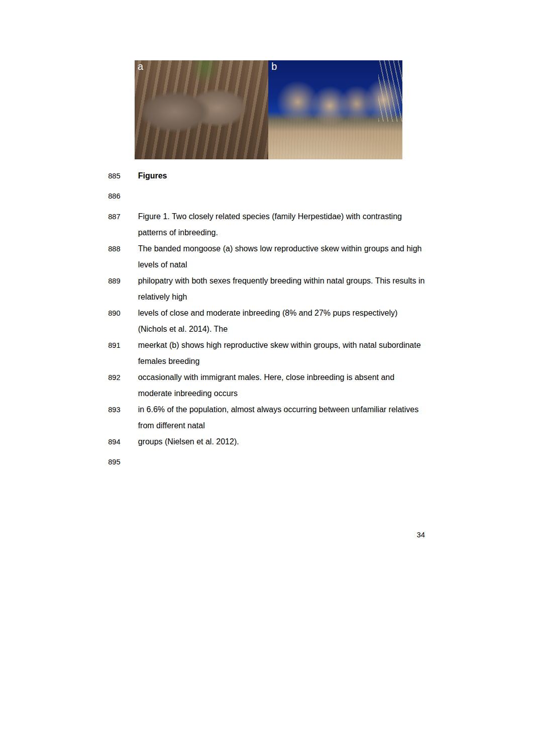a
b
885
Figures
886
887
Figure 1. Two closely related species (family Herpestidae) with contrasting patterns of inbreeding.
888
The banded mongoose (a) shows low reproductive skew within groups and high levels of natal
889
philopatry with both sexes frequently breeding within natal groups. This results in relatively high
890
levels of close and moderate inbreeding (8% and 27% pups respectively) (Nichols et al. 2014). The
891
meerkat (b) shows high reproductive skew within groups, with natal subordinate females breeding
892
occasionally with immigrant males. Here, close inbreeding is absent and moderate inbreeding occurs
893
in 6.6% of the population, almost always occurring between unfamiliar relatives from different natal
894
groups (Nielsen et al. 2012).
895
34